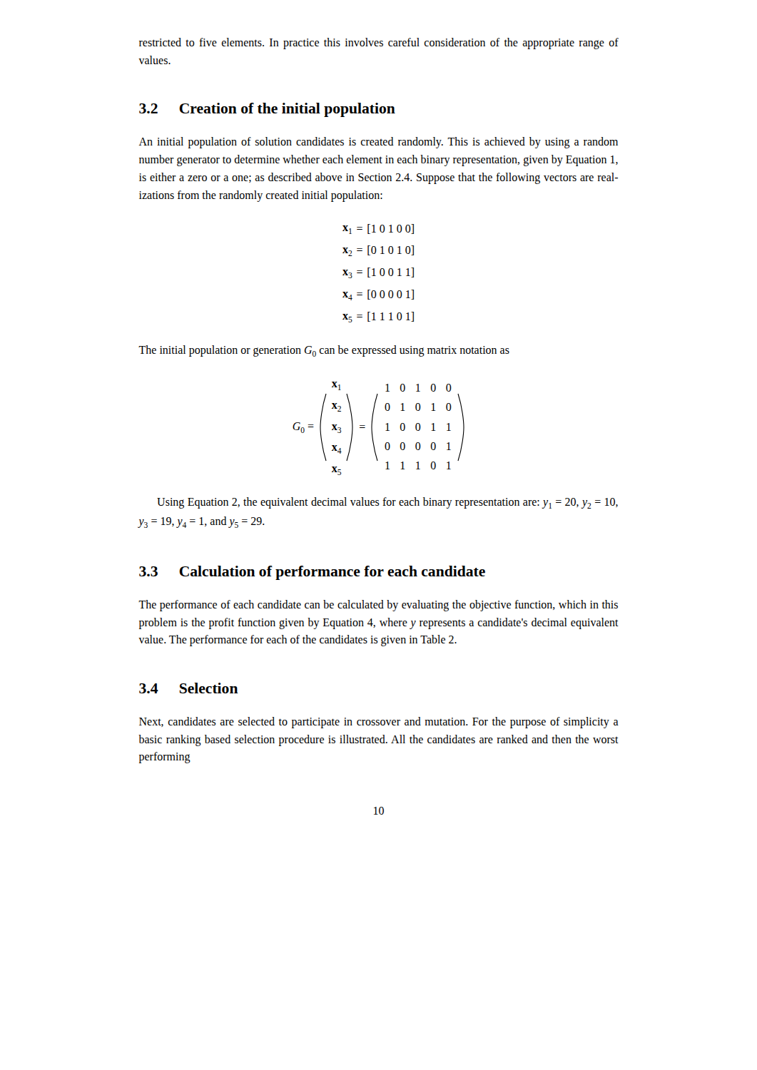restricted to five elements. In practice this involves careful consideration of the appropriate range of values.
3.2 Creation of the initial population
An initial population of solution candidates is created randomly. This is achieved by using a random number generator to determine whether each element in each binary representation, given by Equation 1, is either a zero or a one; as described above in Section 2.4. Suppose that the following vectors are realizations from the randomly created initial population:
| x 1 | = | [1 0 1 0 0] |
| x 2 | = | [0 1 0 1 0] |
| x 3 | = | [1 0 0 1 1] |
| x 4 | = | [0 0 0 0 1] |
| x 5 | = | [1 1 1 0 1] |
The initial population or generation G0 can be expressed using matrix notation as
G0 =
| x 1 |
| x 2 |
| x 3 |
| x 4 |
| x 5 |
=
| 1 | 0 | 1 | 0 | 0 |
| 0 | 1 | 0 | 1 | 0 |
| 1 | 0 | 0 | 1 | 1 |
| 0 | 0 | 0 | 0 | 1 |
| 1 | 1 | 1 | 0 | 1 |
Using Equation 2, the equivalent decimal values for each binary representation are: y1 = 20, y2 = 10, y3 = 19, y4 = 1, and y5 = 29.
3.3 Calculation of performance for each candidate
The performance of each candidate can be calculated by evaluating the objective function, which in this problem is the profit function given by Equation 4, where y represents a candidate's decimal equivalent value. The performance for each of the candidates is given in Table 2.
3.4 Selection
Next, candidates are selected to participate in crossover and mutation. For the purpose of simplicity a basic ranking based selection procedure is illustrated. All the candidates are ranked and then the worst performing
10